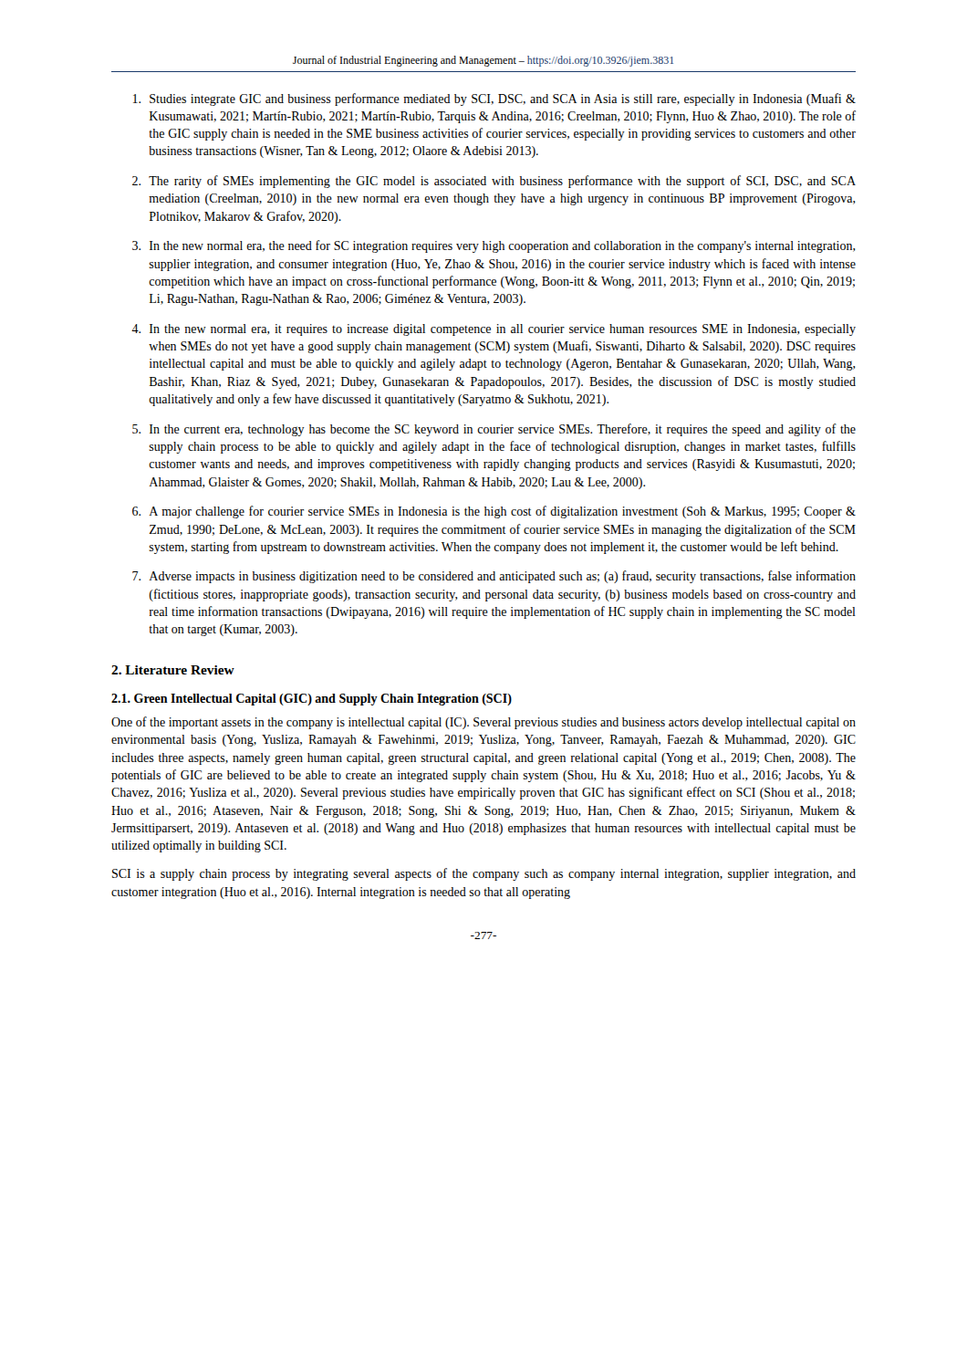Journal of Industrial Engineering and Management – https://doi.org/10.3926/jiem.3831
Studies integrate GIC and business performance mediated by SCI, DSC, and SCA in Asia is still rare, especially in Indonesia (Muafi & Kusumawati, 2021; Martín-Rubio, 2021; Martín-Rubio, Tarquis & Andina, 2016; Creelman, 2010; Flynn, Huo & Zhao, 2010). The role of the GIC supply chain is needed in the SME business activities of courier services, especially in providing services to customers and other business transactions (Wisner, Tan & Leong, 2012; Olaore & Adebisi 2013).
The rarity of SMEs implementing the GIC model is associated with business performance with the support of SCI, DSC, and SCA mediation (Creelman, 2010) in the new normal era even though they have a high urgency in continuous BP improvement (Pirogova, Plotnikov, Makarov & Grafov, 2020).
In the new normal era, the need for SC integration requires very high cooperation and collaboration in the company's internal integration, supplier integration, and consumer integration (Huo, Ye, Zhao & Shou, 2016) in the courier service industry which is faced with intense competition which have an impact on cross-functional performance (Wong, Boon-itt & Wong, 2011, 2013; Flynn et al., 2010; Qin, 2019; Li, Ragu-Nathan, Ragu-Nathan & Rao, 2006; Giménez & Ventura, 2003).
In the new normal era, it requires to increase digital competence in all courier service human resources SME in Indonesia, especially when SMEs do not yet have a good supply chain management (SCM) system (Muafi, Siswanti, Diharto & Salsabil, 2020). DSC requires intellectual capital and must be able to quickly and agilely adapt to technology (Ageron, Bentahar & Gunasekaran, 2020; Ullah, Wang, Bashir, Khan, Riaz & Syed, 2021; Dubey, Gunasekaran & Papadopoulos, 2017). Besides, the discussion of DSC is mostly studied qualitatively and only a few have discussed it quantitatively (Saryatmo & Sukhotu, 2021).
In the current era, technology has become the SC keyword in courier service SMEs. Therefore, it requires the speed and agility of the supply chain process to be able to quickly and agilely adapt in the face of technological disruption, changes in market tastes, fulfills customer wants and needs, and improves competitiveness with rapidly changing products and services (Rasyidi & Kusumastuti, 2020; Ahammad, Glaister & Gomes, 2020; Shakil, Mollah, Rahman & Habib, 2020; Lau & Lee, 2000).
A major challenge for courier service SMEs in Indonesia is the high cost of digitalization investment (Soh & Markus, 1995; Cooper & Zmud, 1990; DeLone, & McLean, 2003). It requires the commitment of courier service SMEs in managing the digitalization of the SCM system, starting from upstream to downstream activities. When the company does not implement it, the customer would be left behind.
Adverse impacts in business digitization need to be considered and anticipated such as; (a) fraud, security transactions, false information (fictitious stores, inappropriate goods), transaction security, and personal data security, (b) business models based on cross-country and real time information transactions (Dwipayana, 2016) will require the implementation of HC supply chain in implementing the SC model that on target (Kumar, 2003).
2. Literature Review
2.1. Green Intellectual Capital (GIC) and Supply Chain Integration (SCI)
One of the important assets in the company is intellectual capital (IC). Several previous studies and business actors develop intellectual capital on environmental basis (Yong, Yusliza, Ramayah & Fawehinmi, 2019; Yusliza, Yong, Tanveer, Ramayah, Faezah & Muhammad, 2020). GIC includes three aspects, namely green human capital, green structural capital, and green relational capital (Yong et al., 2019; Chen, 2008). The potentials of GIC are believed to be able to create an integrated supply chain system (Shou, Hu & Xu, 2018; Huo et al., 2016; Jacobs, Yu & Chavez, 2016; Yusliza et al., 2020). Several previous studies have empirically proven that GIC has significant effect on SCI (Shou et al., 2018; Huo et al., 2016; Ataseven, Nair & Ferguson, 2018; Song, Shi & Song, 2019; Huo, Han, Chen & Zhao, 2015; Siriyanun, Mukem & Jermsittiparsert, 2019). Antaseven et al. (2018) and Wang and Huo (2018) emphasizes that human resources with intellectual capital must be utilized optimally in building SCI.
SCI is a supply chain process by integrating several aspects of the company such as company internal integration, supplier integration, and customer integration (Huo et al., 2016). Internal integration is needed so that all operating
-277-